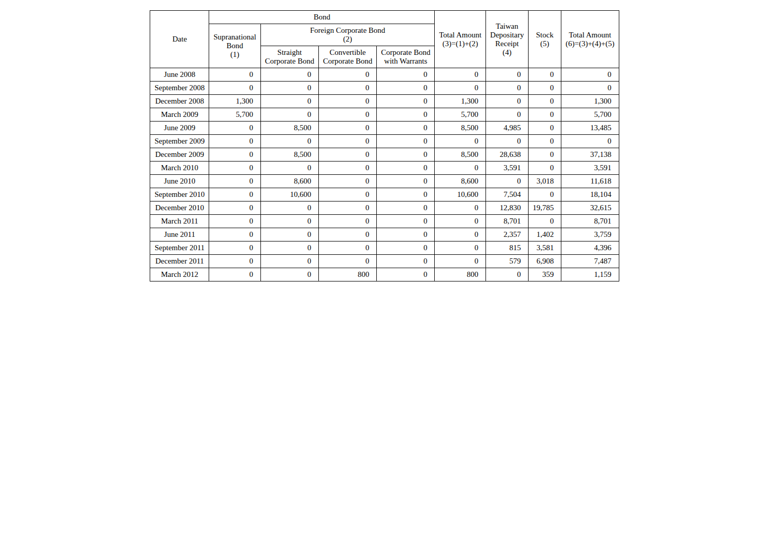| Date | Bond | Total Amount (3)=(1)+(2) | Taiwan Depositary Receipt (4) | Stock (5) | Total Amount (6)=(3)+(4)+(5) |
| --- | --- | --- | --- | --- | --- |
| Supranational Bond (1) | Foreign Corporate Bond (2) |
| Straight Corporate Bond | Convertible Corporate Bond | Corporate Bond with Warrants |
| June 2008 | 0 | 0 | 0 | 0 | 0 | 0 | 0 | 0 |
| September 2008 | 0 | 0 | 0 | 0 | 0 | 0 | 0 | 0 |
| December 2008 | 1,300 | 0 | 0 | 0 | 1,300 | 0 | 0 | 1,300 |
| March 2009 | 5,700 | 0 | 0 | 0 | 5,700 | 0 | 0 | 5,700 |
| June 2009 | 0 | 8,500 | 0 | 0 | 8,500 | 4,985 | 0 | 13,485 |
| September 2009 | 0 | 0 | 0 | 0 | 0 | 0 | 0 | 0 |
| December 2009 | 0 | 8,500 | 0 | 0 | 8,500 | 28,638 | 0 | 37,138 |
| March 2010 | 0 | 0 | 0 | 0 | 0 | 3,591 | 0 | 3,591 |
| June 2010 | 0 | 8,600 | 0 | 0 | 8,600 | 0 | 3,018 | 11,618 |
| September 2010 | 0 | 10,600 | 0 | 0 | 10,600 | 7,504 | 0 | 18,104 |
| December 2010 | 0 | 0 | 0 | 0 | 0 | 12,830 | 19,785 | 32,615 |
| March 2011 | 0 | 0 | 0 | 0 | 0 | 8,701 | 0 | 8,701 |
| June 2011 | 0 | 0 | 0 | 0 | 0 | 2,357 | 1,402 | 3,759 |
| September 2011 | 0 | 0 | 0 | 0 | 0 | 815 | 3,581 | 4,396 |
| December 2011 | 0 | 0 | 0 | 0 | 0 | 579 | 6,908 | 7,487 |
| March 2012 | 0 | 0 | 800 | 0 | 800 | 0 | 359 | 1,159 |